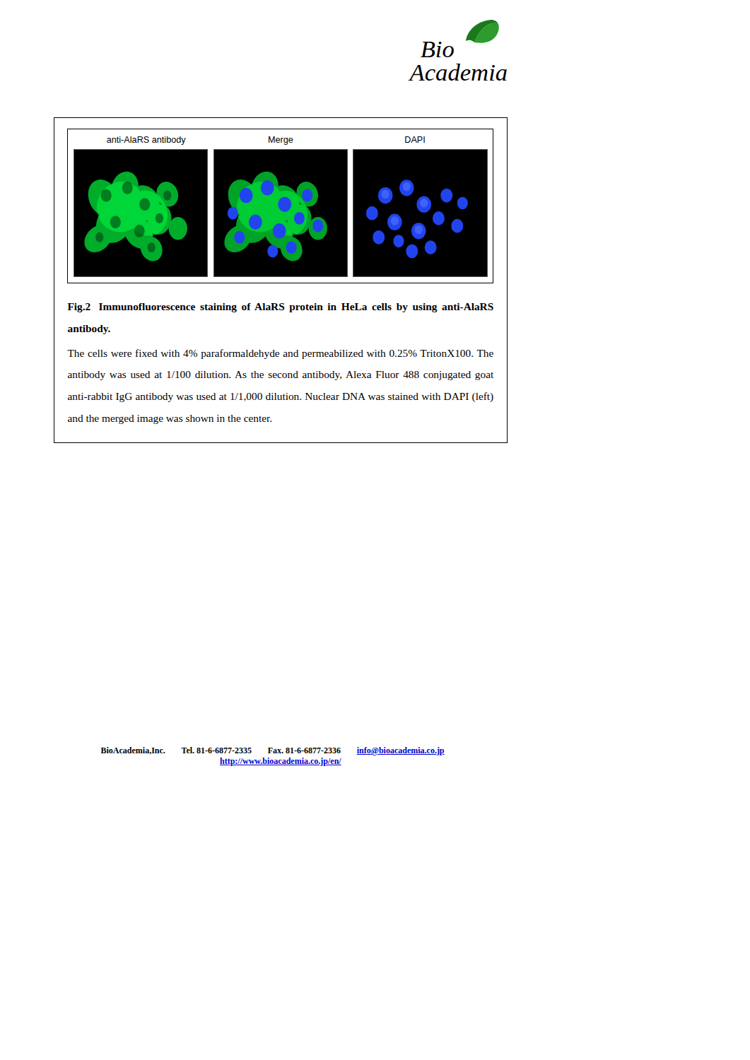Bio
Academia
anti-AlaRS antibody Merge DAPI
Fig.2 Immunofluorescence staining of AlaRS protein in HeLa cells by using anti-AlaRS antibody. The cells were fixed with 4% paraformaldehyde and permeabilized with 0.25% TritonX100. The antibody was used at 1/100 dilution. As the second antibody, Alexa Fluor 488 conjugated goat anti-rabbit IgG antibody was used at 1/1,000 dilution. Nuclear DNA was stained with DAPI (left) and the merged image was shown in the center.
BioAcademia,Inc. Tel. 81-6-6877-2335 Fax. 81-6-6877-2336 info@bioacademia.co.jp http://www.bioacademia.co.jp/en/